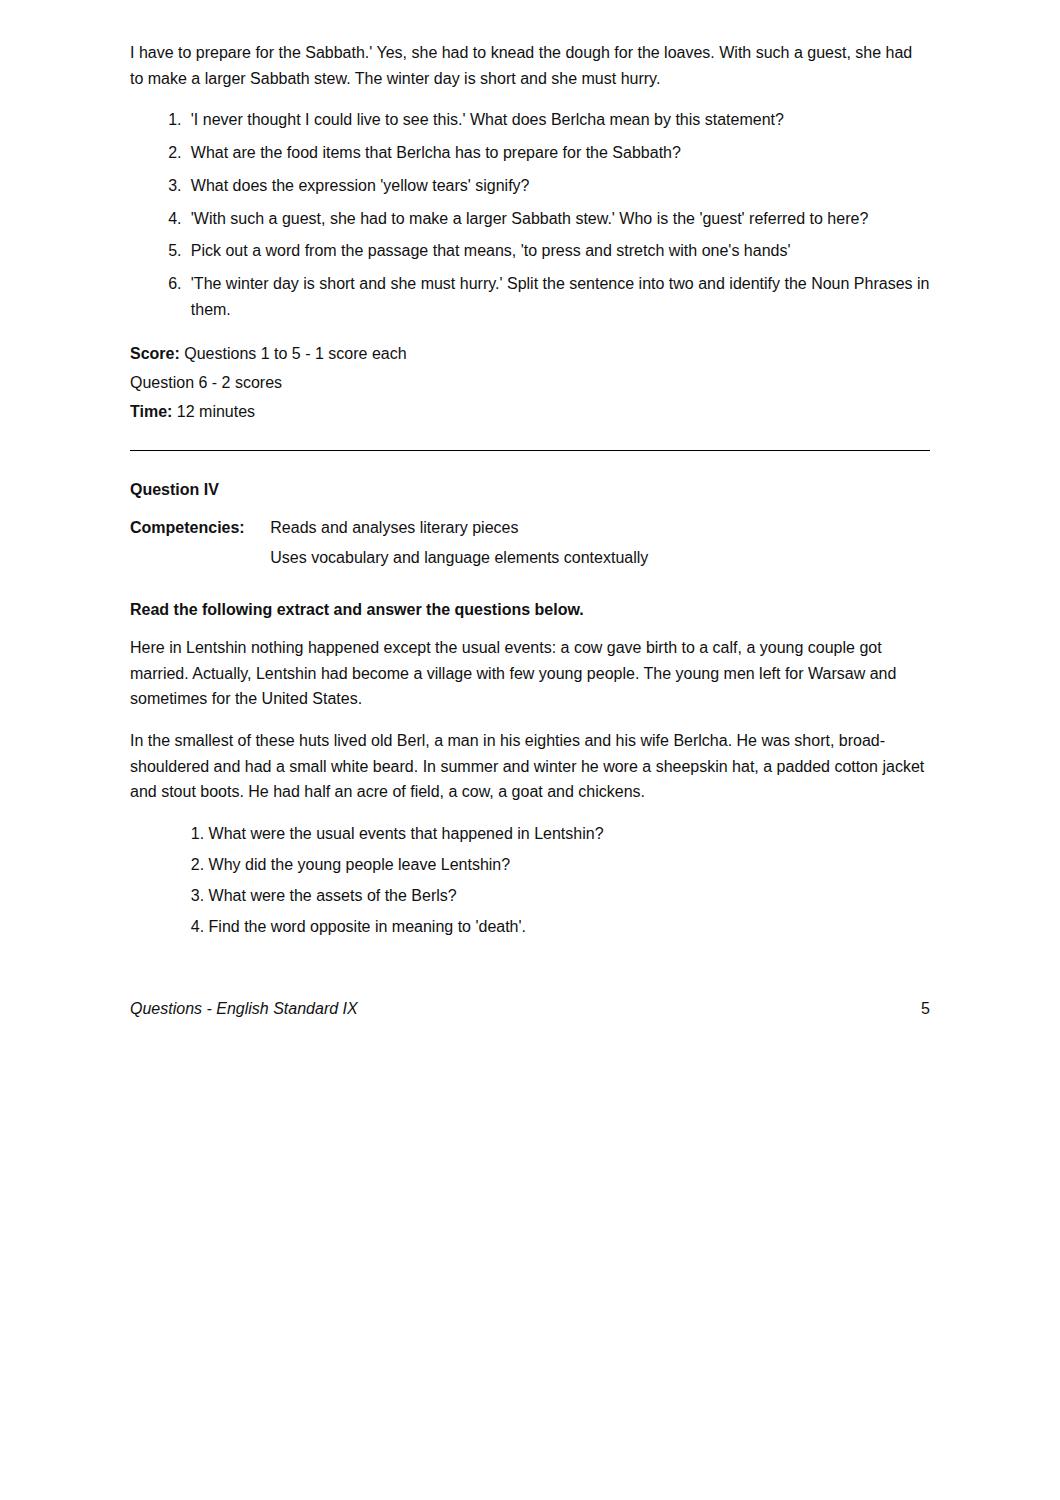I have to prepare for the Sabbath.' Yes, she had to knead the dough for the loaves. With such a guest, she had to make a larger Sabbath stew. The winter day is short and she must hurry.
'I never thought I could live to see this.' What does Berlcha mean by this statement?
What are the food items that Berlcha has to prepare for the Sabbath?
What does the expression 'yellow tears' signify?
'With such a guest, she had to make a larger Sabbath stew.' Who is the 'guest' referred to here?
Pick out a word from the passage that means, 'to press and stretch with one's hands'
'The winter day is short and she must hurry.' Split the sentence into two and identify the Noun Phrases in them.
Score: Questions 1 to 5 - 1 score each
Question 6 - 2 scores
Time: 12 minutes
Question IV
| Competencies: | Reads and analyses literary pieces |
| | Uses vocabulary and language elements contextually |
Read the following extract and answer the questions below.
Here in Lentshin nothing happened except the usual events: a cow gave birth to a calf, a young couple got married. Actually, Lentshin had become a village with few young people. The young men left for Warsaw and sometimes for the United States.
In the smallest of these huts lived old Berl, a man in his eighties and his wife Berlcha. He was short, broad-shouldered and had a small white beard. In summer and winter he wore a sheepskin hat, a padded cotton jacket and stout boots. He had half an acre of field, a cow, a goat and chickens.
What were the usual events that happened in Lentshin?
Why did the young people leave Lentshin?
What were the assets of the Berls?
Find the word opposite in meaning to 'death'.
Questions - English Standard IX 5